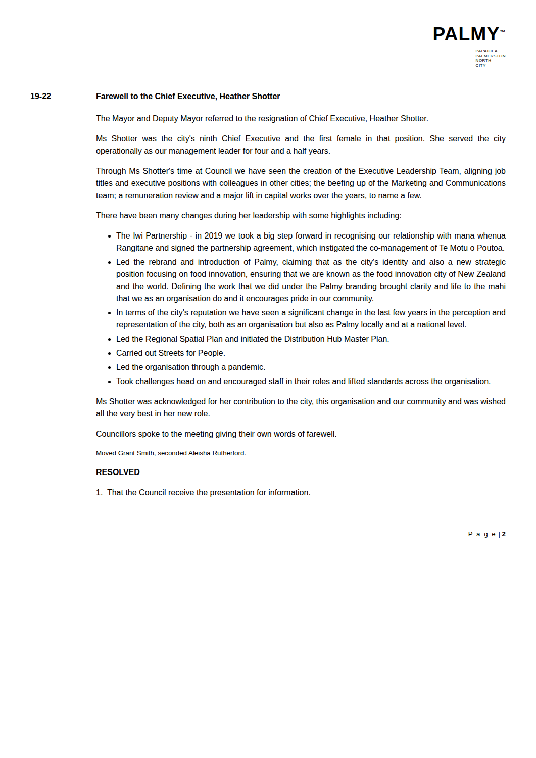PALMY™
PAPAIOEA
PALMERSTON
NORTH
CITY
19-22
Farewell to the Chief Executive, Heather Shotter
The Mayor and Deputy Mayor referred to the resignation of Chief Executive, Heather Shotter.
Ms Shotter was the city's ninth Chief Executive and the first female in that position. She served the city operationally as our management leader for four and a half years.
Through Ms Shotter's time at Council we have seen the creation of the Executive Leadership Team, aligning job titles and executive positions with colleagues in other cities; the beefing up of the Marketing and Communications team; a remuneration review and a major lift in capital works over the years, to name a few.
There have been many changes during her leadership with some highlights including:
The Iwi Partnership - in 2019 we took a big step forward in recognising our relationship with mana whenua Rangitāne and signed the partnership agreement, which instigated the co-management of Te Motu o Poutoa.
Led the rebrand and introduction of Palmy, claiming that as the city's identity and also a new strategic position focusing on food innovation, ensuring that we are known as the food innovation city of New Zealand and the world. Defining the work that we did under the Palmy branding brought clarity and life to the mahi that we as an organisation do and it encourages pride in our community.
In terms of the city's reputation we have seen a significant change in the last few years in the perception and representation of the city, both as an organisation but also as Palmy locally and at a national level.
Led the Regional Spatial Plan and initiated the Distribution Hub Master Plan.
Carried out Streets for People.
Led the organisation through a pandemic.
Took challenges head on and encouraged staff in their roles and lifted standards across the organisation.
Ms Shotter was acknowledged for her contribution to the city, this organisation and our community and was wished all the very best in her new role.
Councillors spoke to the meeting giving their own words of farewell.
Moved Grant Smith, seconded Aleisha Rutherford.
RESOLVED
1. That the Council receive the presentation for information.
P a g e | 2